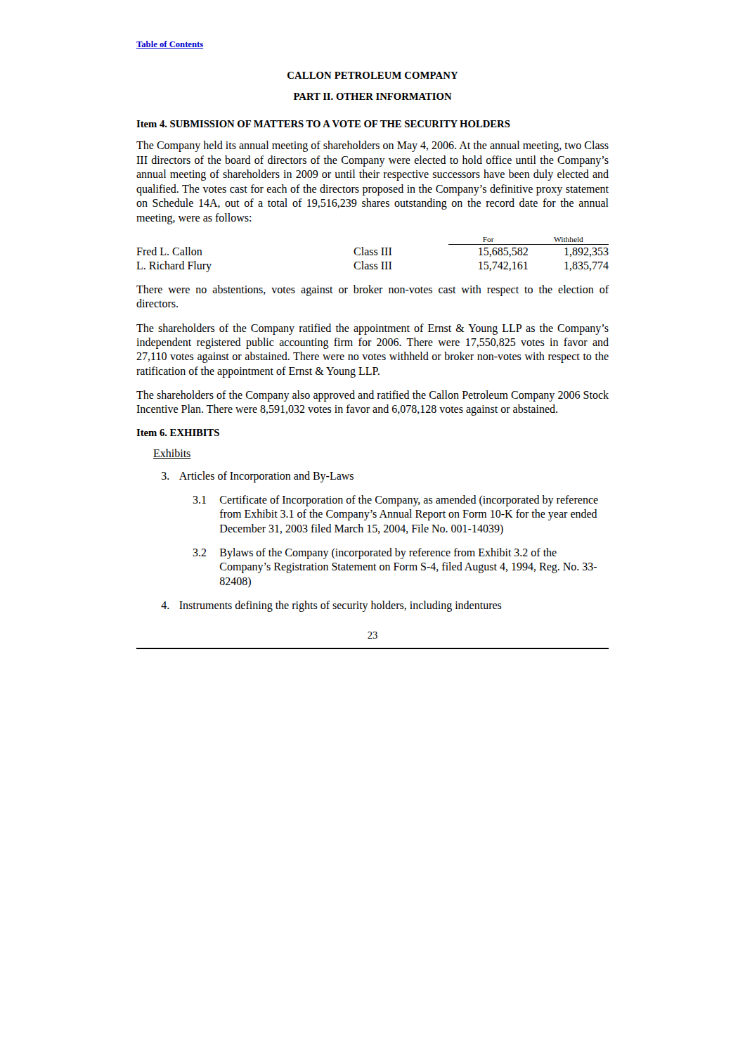Table of Contents
CALLON PETROLEUM COMPANY
PART II. OTHER INFORMATION
Item 4. SUBMISSION OF MATTERS TO A VOTE OF THE SECURITY HOLDERS
The Company held its annual meeting of shareholders on May 4, 2006. At the annual meeting, two Class III directors of the board of directors of the Company were elected to hold office until the Company’s annual meeting of shareholders in 2009 or until their respective successors have been duly elected and qualified. The votes cast for each of the directors proposed in the Company’s definitive proxy statement on Schedule 14A, out of a total of 19,516,239 shares outstanding on the record date for the annual meeting, were as follows:
| | | For | Withheld |
| Fred L. Callon | Class III | 15,685,582 | 1,892,353 |
| L. Richard Flury | Class III | 15,742,161 | 1,835,774 |
There were no abstentions, votes against or broker non-votes cast with respect to the election of directors.
The shareholders of the Company ratified the appointment of Ernst & Young LLP as the Company’s independent registered public accounting firm for 2006. There were 17,550,825 votes in favor and 27,110 votes against or abstained. There were no votes withheld or broker non-votes with respect to the ratification of the appointment of Ernst & Young LLP.
The shareholders of the Company also approved and ratified the Callon Petroleum Company 2006 Stock Incentive Plan. There were 8,591,032 votes in favor and 6,078,128 votes against or abstained.
Item 6. EXHIBITS
Exhibits
3. Articles of Incorporation and By-Laws
3.1 Certificate of Incorporation of the Company, as amended (incorporated by reference from Exhibit 3.1 of the Company’s Annual Report on Form 10-K for the year ended December 31, 2003 filed March 15, 2004, File No. 001-14039)
3.2 Bylaws of the Company (incorporated by reference from Exhibit 3.2 of the Company’s Registration Statement on Form S-4, filed August 4, 1994, Reg. No. 33-82408)
4. Instruments defining the rights of security holders, including indentures
23